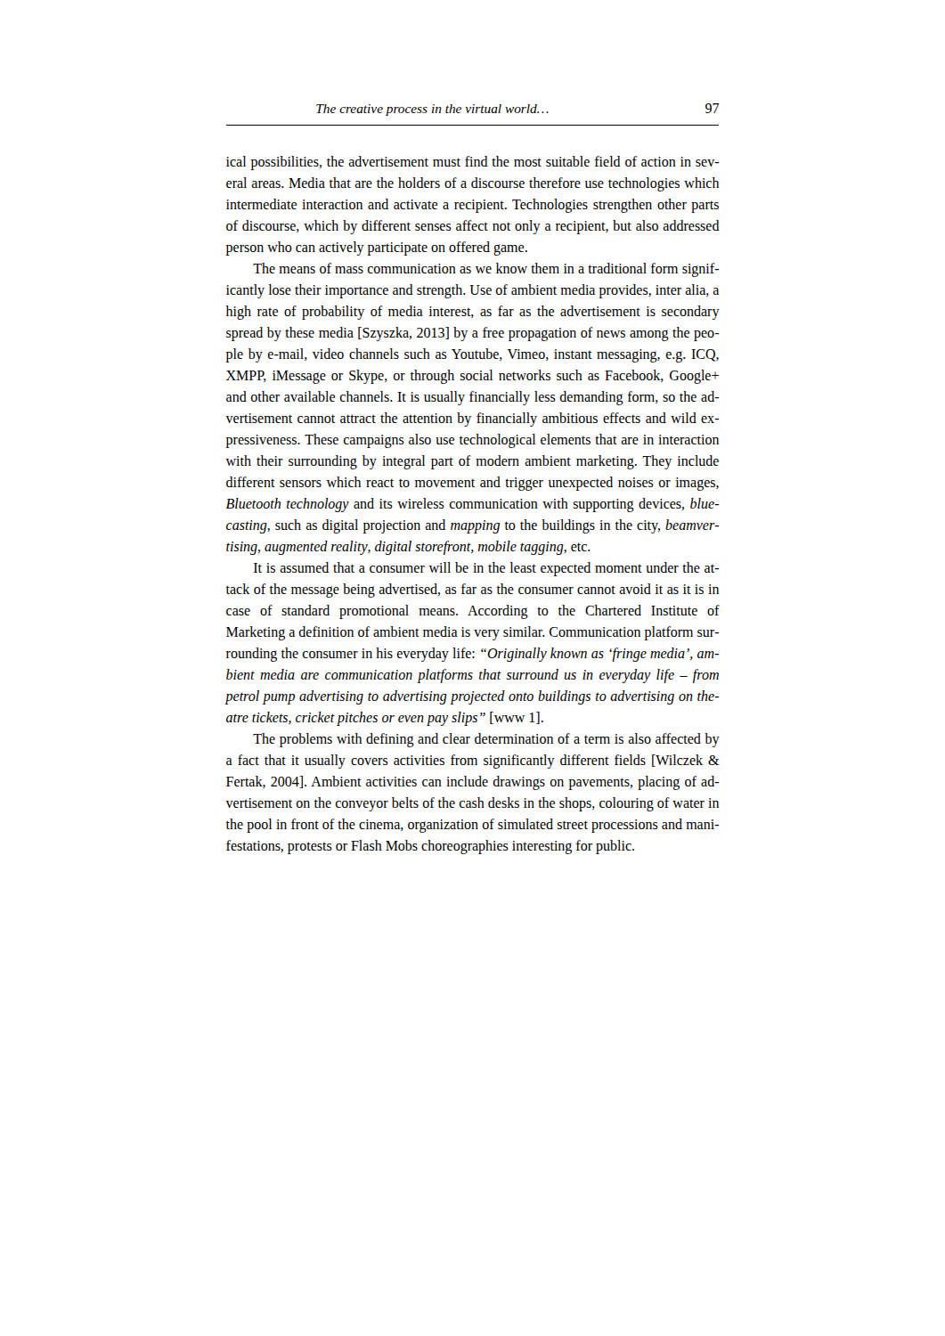The creative process in the virtual world… 97
ical possibilities, the advertisement must find the most suitable field of action in several areas. Media that are the holders of a discourse therefore use technologies which intermediate interaction and activate a recipient. Technologies strengthen other parts of discourse, which by different senses affect not only a recipient, but also addressed person who can actively participate on offered game.
The means of mass communication as we know them in a traditional form significantly lose their importance and strength. Use of ambient media provides, inter alia, a high rate of probability of media interest, as far as the advertisement is secondary spread by these media [Szyszka, 2013] by a free propagation of news among the people by e-mail, video channels such as Youtube, Vimeo, instant messaging, e.g. ICQ, XMPP, iMessage or Skype, or through social networks such as Facebook, Google+ and other available channels. It is usually financially less demanding form, so the advertisement cannot attract the attention by financially ambitious effects and wild expressiveness. These campaigns also use technological elements that are in interaction with their surrounding by integral part of modern ambient marketing. They include different sensors which react to movement and trigger unexpected noises or images, Bluetooth technology and its wireless communication with supporting devices, bluecasting, such as digital projection and mapping to the buildings in the city, beamvertising, augmented reality, digital storefront, mobile tagging, etc.
It is assumed that a consumer will be in the least expected moment under the attack of the message being advertised, as far as the consumer cannot avoid it as it is in case of standard promotional means. According to the Chartered Institute of Marketing a definition of ambient media is very similar. Communication platform surrounding the consumer in his everyday life: “Originally known as ‘fringe media’, ambient media are communication platforms that surround us in everyday life – from petrol pump advertising to advertising projected onto buildings to advertising on theatre tickets, cricket pitches or even pay slips” [www 1].
The problems with defining and clear determination of a term is also affected by a fact that it usually covers activities from significantly different fields [Wilczek & Fertak, 2004]. Ambient activities can include drawings on pavements, placing of advertisement on the conveyor belts of the cash desks in the shops, colouring of water in the pool in front of the cinema, organization of simulated street processions and manifestations, protests or Flash Mobs choreographies interesting for public.